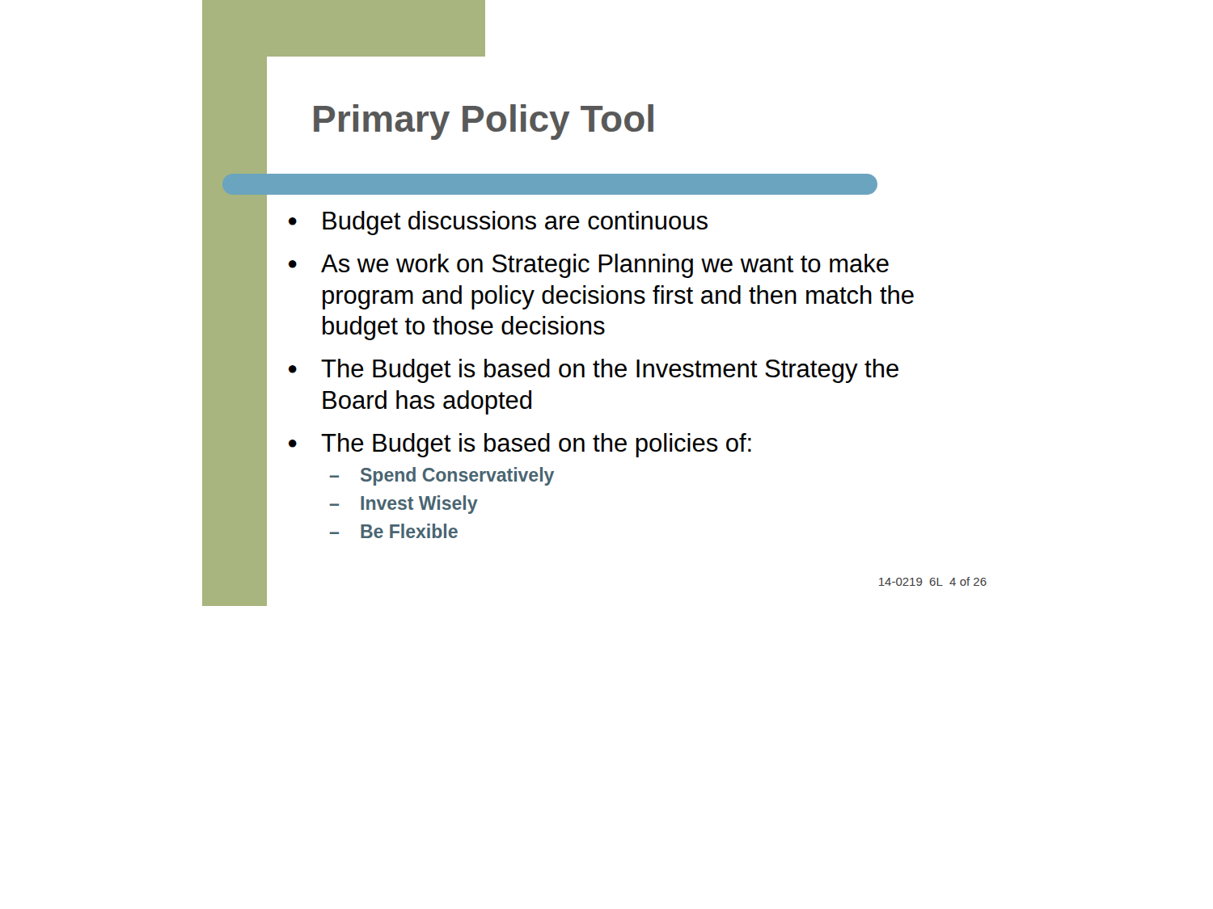Primary Policy Tool
Budget discussions are continuous
As we work on Strategic Planning we want to make program and policy decisions first and then match the budget to those decisions
The Budget is based on the Investment Strategy the Board has adopted
The Budget is based on the policies of:
Spend Conservatively
Invest Wisely
Be Flexible
14-0219 6L 4 of 26